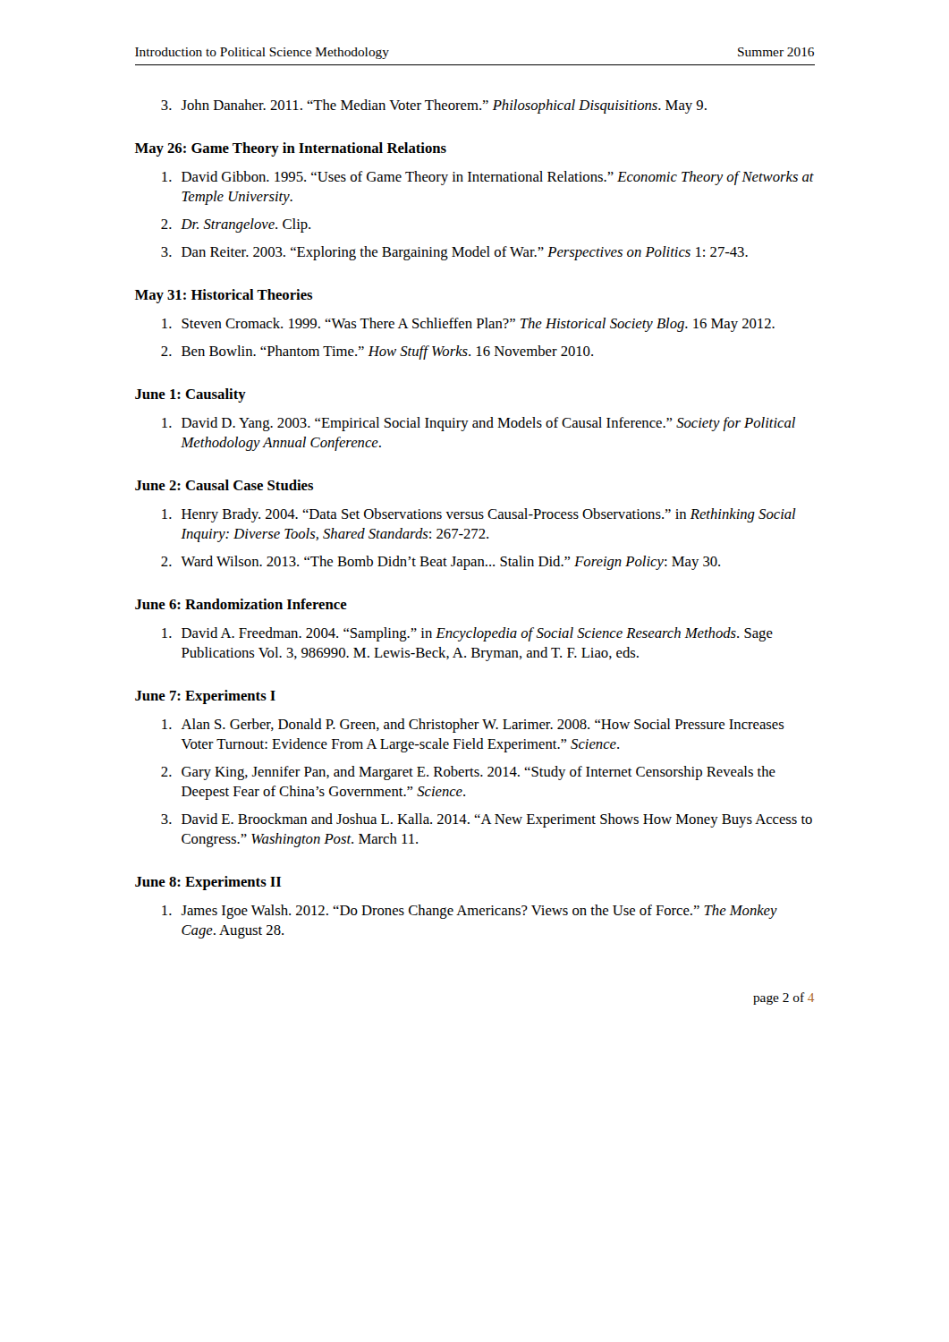Introduction to Political Science Methodology Summer 2016
John Danaher. 2011. “The Median Voter Theorem.” Philosophical Disquisitions. May 9.
May 26: Game Theory in International Relations
David Gibbon. 1995. “Uses of Game Theory in International Relations.” Economic Theory of Networks at Temple University.
Dr. Strangelove. Clip.
Dan Reiter. 2003. “Exploring the Bargaining Model of War.” Perspectives on Politics 1: 27-43.
May 31: Historical Theories
Steven Cromack. 1999. “Was There A Schlieffen Plan?” The Historical Society Blog. 16 May 2012.
Ben Bowlin. “Phantom Time.” How Stuff Works. 16 November 2010.
June 1: Causality
David D. Yang. 2003. “Empirical Social Inquiry and Models of Causal Inference.” Society for Political Methodology Annual Conference.
June 2: Causal Case Studies
Henry Brady. 2004. “Data Set Observations versus Causal-Process Observations.” in Rethinking Social Inquiry: Diverse Tools, Shared Standards: 267-272.
Ward Wilson. 2013. “The Bomb Didn’t Beat Japan... Stalin Did.” Foreign Policy: May 30.
June 6: Randomization Inference
David A. Freedman. 2004. “Sampling.” in Encyclopedia of Social Science Research Methods. Sage Publications Vol. 3, 986990. M. Lewis-Beck, A. Bryman, and T. F. Liao, eds.
June 7: Experiments I
Alan S. Gerber, Donald P. Green, and Christopher W. Larimer. 2008. “How Social Pressure Increases Voter Turnout: Evidence From A Large-scale Field Experiment.” Science.
Gary King, Jennifer Pan, and Margaret E. Roberts. 2014. “Study of Internet Censorship Reveals the Deepest Fear of China’s Government.” Science.
David E. Broockman and Joshua L. Kalla. 2014. “A New Experiment Shows How Money Buys Access to Congress.” Washington Post. March 11.
June 8: Experiments II
James Igoe Walsh. 2012. “Do Drones Change Americans? Views on the Use of Force.” The Monkey Cage. August 28.
page 2 of 4